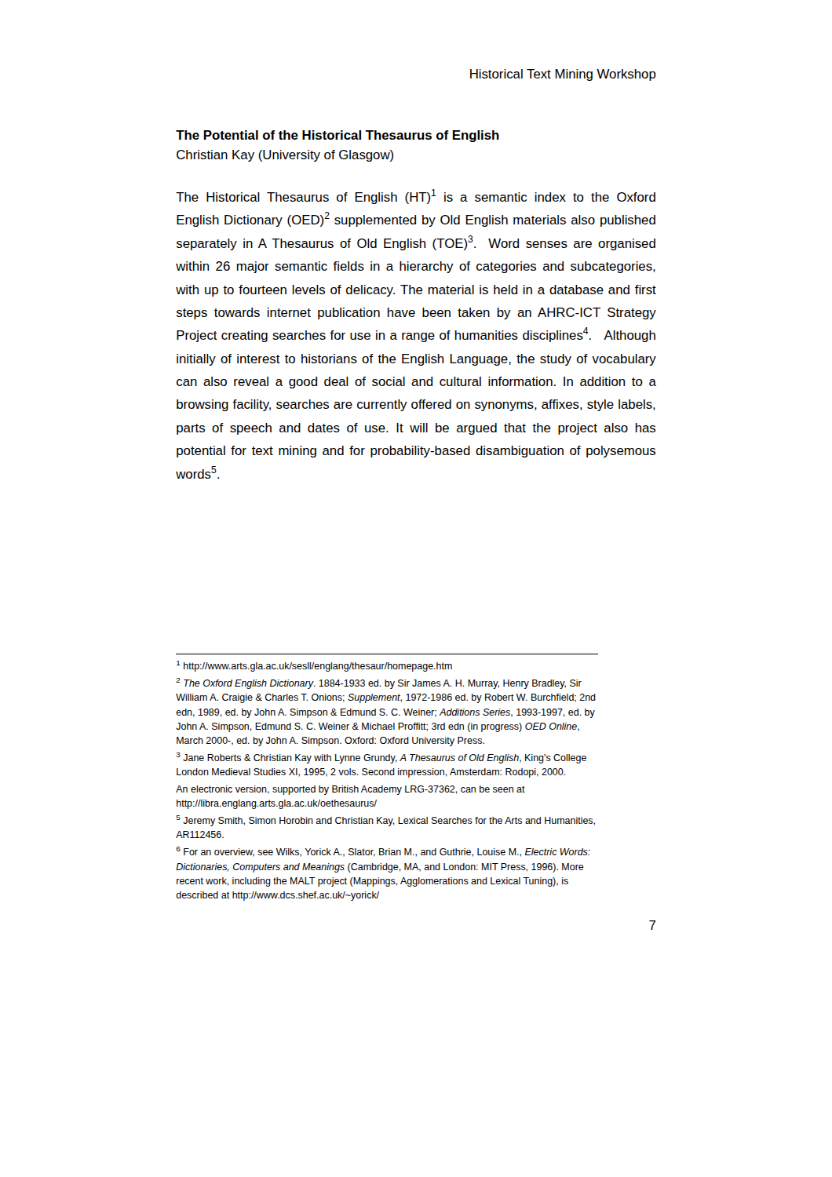Historical Text Mining Workshop
The Potential of the Historical Thesaurus of English
Christian Kay (University of Glasgow)
The Historical Thesaurus of English (HT)1 is a semantic index to the Oxford English Dictionary (OED)2 supplemented by Old English materials also published separately in A Thesaurus of Old English (TOE)3. Word senses are organised within 26 major semantic fields in a hierarchy of categories and subcategories, with up to fourteen levels of delicacy. The material is held in a database and first steps towards internet publication have been taken by an AHRC-ICT Strategy Project creating searches for use in a range of humanities disciplines4. Although initially of interest to historians of the English Language, the study of vocabulary can also reveal a good deal of social and cultural information. In addition to a browsing facility, searches are currently offered on synonyms, affixes, style labels, parts of speech and dates of use. It will be argued that the project also has potential for text mining and for probability-based disambiguation of polysemous words5.
http://www.arts.gla.ac.uk/sesll/englang/thesaur/homepage.htm
The Oxford English Dictionary. 1884-1933 ed. by Sir James A. H. Murray, Henry Bradley, Sir William A. Craigie & Charles T. Onions; Supplement, 1972-1986 ed. by Robert W. Burchfield; 2nd edn, 1989, ed. by John A. Simpson & Edmund S. C. Weiner; Additions Series, 1993-1997, ed. by John A. Simpson, Edmund S. C. Weiner & Michael Proffitt; 3rd edn (in progress) OED Online, March 2000-, ed. by John A. Simpson. Oxford: Oxford University Press.
Jane Roberts & Christian Kay with Lynne Grundy, A Thesaurus of Old English, King's College London Medieval Studies XI, 1995, 2 vols. Second impression, Amsterdam: Rodopi, 2000.
An electronic version, supported by British Academy LRG-37362, can be seen at http://libra.englang.arts.gla.ac.uk/oethesaurus/
Jeremy Smith, Simon Horobin and Christian Kay, Lexical Searches for the Arts and Humanities, AR112456.
For an overview, see Wilks, Yorick A., Slator, Brian M., and Guthrie, Louise M., Electric Words: Dictionaries, Computers and Meanings (Cambridge, MA, and London: MIT Press, 1996). More recent work, including the MALT project (Mappings, Agglomerations and Lexical Tuning), is described at http://www.dcs.shef.ac.uk/~yorick/
7